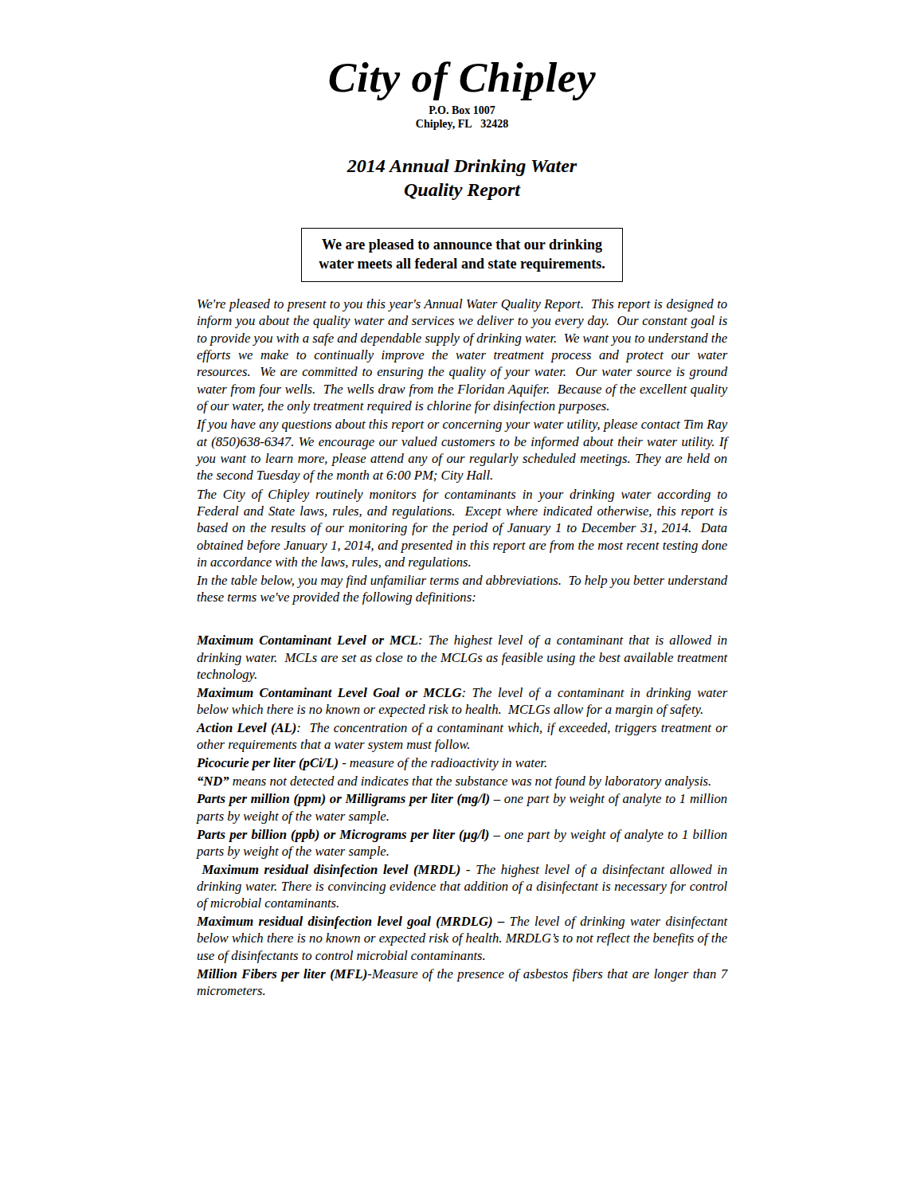City of Chipley
P.O. Box 1007
Chipley, FL 32428
2014 Annual Drinking Water
Quality Report
We are pleased to announce that our drinking water meets all federal and state requirements.
We're pleased to present to you this year's Annual Water Quality Report. This report is designed to inform you about the quality water and services we deliver to you every day. Our constant goal is to provide you with a safe and dependable supply of drinking water. We want you to understand the efforts we make to continually improve the water treatment process and protect our water resources. We are committed to ensuring the quality of your water. Our water source is ground water from four wells. The wells draw from the Floridan Aquifer. Because of the excellent quality of our water, the only treatment required is chlorine for disinfection purposes.
If you have any questions about this report or concerning your water utility, please contact Tim Ray at (850)638-6347. We encourage our valued customers to be informed about their water utility. If you want to learn more, please attend any of our regularly scheduled meetings. They are held on the second Tuesday of the month at 6:00 PM; City Hall.
The City of Chipley routinely monitors for contaminants in your drinking water according to Federal and State laws, rules, and regulations. Except where indicated otherwise, this report is based on the results of our monitoring for the period of January 1 to December 31, 2014. Data obtained before January 1, 2014, and presented in this report are from the most recent testing done in accordance with the laws, rules, and regulations.
In the table below, you may find unfamiliar terms and abbreviations. To help you better understand these terms we've provided the following definitions:
Maximum Contaminant Level or MCL: The highest level of a contaminant that is allowed in drinking water. MCLs are set as close to the MCLGs as feasible using the best available treatment technology.
Maximum Contaminant Level Goal or MCLG: The level of a contaminant in drinking water below which there is no known or expected risk to health. MCLGs allow for a margin of safety.
Action Level (AL): The concentration of a contaminant which, if exceeded, triggers treatment or other requirements that a water system must follow.
Picocurie per liter (pCi/L) - measure of the radioactivity in water.
“ND” means not detected and indicates that the substance was not found by laboratory analysis.
Parts per million (ppm) or Milligrams per liter (mg/l) – one part by weight of analyte to 1 million parts by weight of the water sample.
Parts per billion (ppb) or Micrograms per liter (µg/l) – one part by weight of analyte to 1 billion parts by weight of the water sample.
Maximum residual disinfection level (MRDL) - The highest level of a disinfectant allowed in drinking water. There is convincing evidence that addition of a disinfectant is necessary for control of microbial contaminants.
Maximum residual disinfection level goal (MRDLG) – The level of drinking water disinfectant below which there is no known or expected risk of health. MRDLG’s to not reflect the benefits of the use of disinfectants to control microbial contaminants.
Million Fibers per liter (MFL)-Measure of the presence of asbestos fibers that are longer than 7 micrometers.